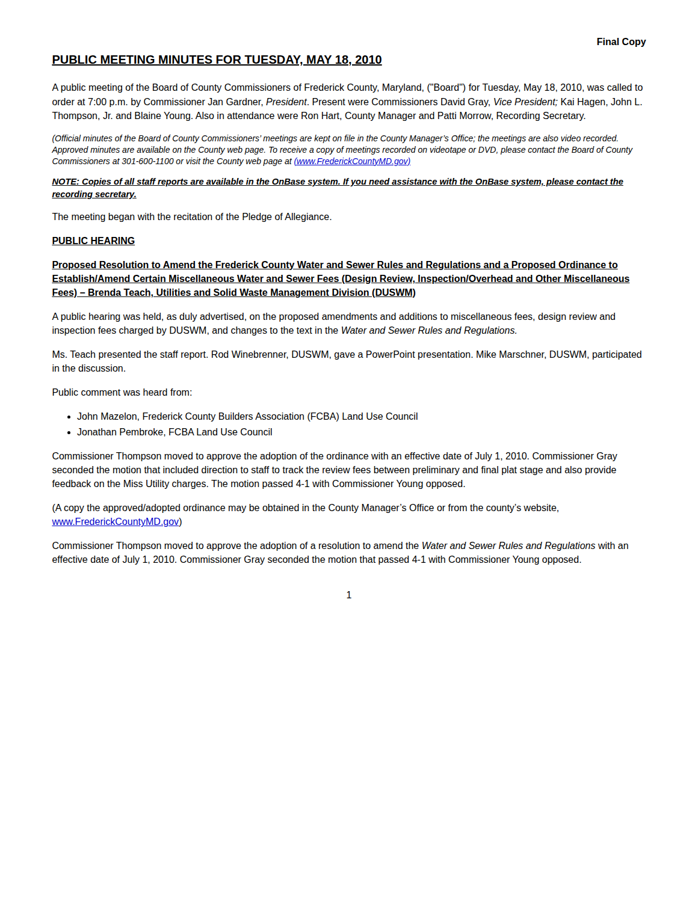Final Copy
PUBLIC MEETING MINUTES FOR TUESDAY, MAY 18, 2010
A public meeting of the Board of County Commissioners of Frederick County, Maryland, ("Board") for Tuesday, May 18, 2010, was called to order at 7:00 p.m. by Commissioner Jan Gardner, President. Present were Commissioners David Gray, Vice President; Kai Hagen, John L. Thompson, Jr. and Blaine Young. Also in attendance were Ron Hart, County Manager and Patti Morrow, Recording Secretary.
(Official minutes of the Board of County Commissioners’ meetings are kept on file in the County Manager’s Office; the meetings are also video recorded. Approved minutes are available on the County web page. To receive a copy of meetings recorded on videotape or DVD, please contact the Board of County Commissioners at 301-600-1100 or visit the County web page at (www.FrederickCountyMD.gov)
NOTE: Copies of all staff reports are available in the OnBase system. If you need assistance with the OnBase system, please contact the recording secretary.
The meeting began with the recitation of the Pledge of Allegiance.
PUBLIC HEARING
Proposed Resolution to Amend the Frederick County Water and Sewer Rules and Regulations and a Proposed Ordinance to Establish/Amend Certain Miscellaneous Water and Sewer Fees (Design Review, Inspection/Overhead and Other Miscellaneous Fees) – Brenda Teach, Utilities and Solid Waste Management Division (DUSWM)
A public hearing was held, as duly advertised, on the proposed amendments and additions to miscellaneous fees, design review and inspection fees charged by DUSWM, and changes to the text in the Water and Sewer Rules and Regulations.
Ms. Teach presented the staff report. Rod Winebrenner, DUSWM, gave a PowerPoint presentation. Mike Marschner, DUSWM, participated in the discussion.
Public comment was heard from:
John Mazelon, Frederick County Builders Association (FCBA) Land Use Council
Jonathan Pembroke, FCBA Land Use Council
Commissioner Thompson moved to approve the adoption of the ordinance with an effective date of July 1, 2010. Commissioner Gray seconded the motion that included direction to staff to track the review fees between preliminary and final plat stage and also provide feedback on the Miss Utility charges. The motion passed 4-1 with Commissioner Young opposed.
(A copy the approved/adopted ordinance may be obtained in the County Manager’s Office or from the county’s website, www.FrederickCountyMD.gov)
Commissioner Thompson moved to approve the adoption of a resolution to amend the Water and Sewer Rules and Regulations with an effective date of July 1, 2010. Commissioner Gray seconded the motion that passed 4-1 with Commissioner Young opposed.
1